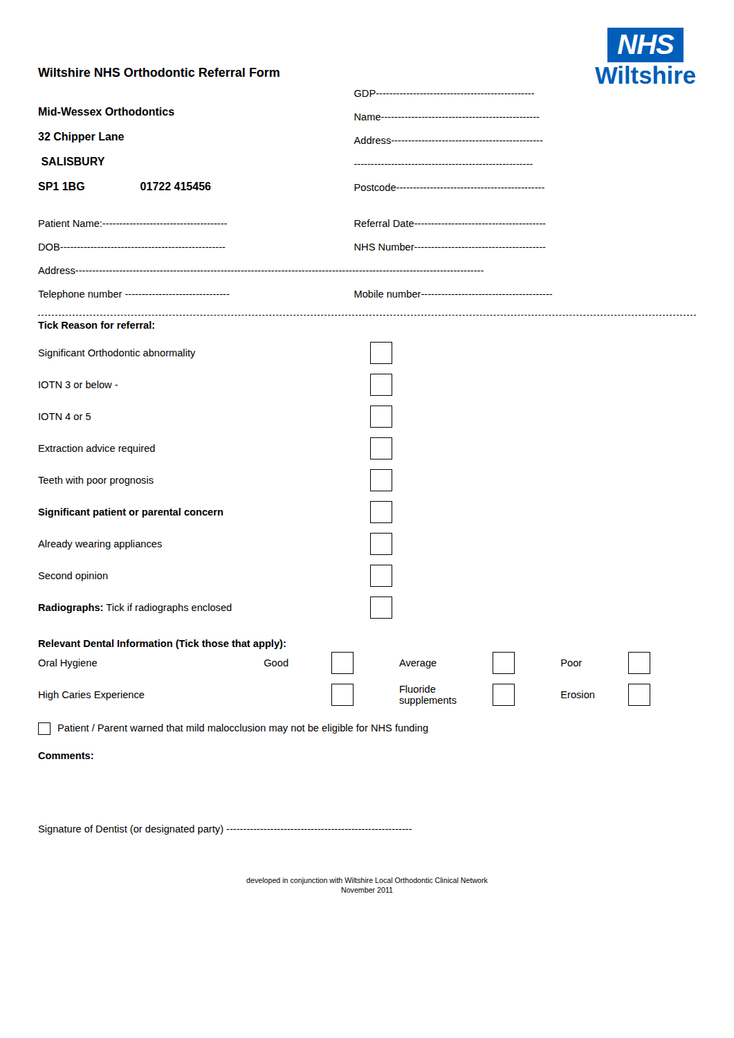NHS
Wiltshire
Wiltshire NHS Orthodontic Referral Form
| Mid-Wessex Orthodontics 32 Chipper Lane SALISBURY SP1 1BG 01722 415456 | GDP----------------------------------------------- Name----------------------------------------------- Address--------------------------------------------- ----------------------------------------------------- Postcode-------------------------------------------- |
| Patient Name:------------------------------------- | Referral Date--------------------------------------- |
| DOB------------------------------------------------- | NHS Number--------------------------------------- |
Address-------------------------------------------------------------------------------------------------------------------------
| Telephone number ------------------------------- | Mobile number--------------------------------------- |
Tick Reason for referral:
| Significant Orthodontic abnormality | |
| IOTN 3 or below - | |
| IOTN 4 or 5 | |
| Extraction advice required | |
| Teeth with poor prognosis | |
| Significant patient or parental concern | |
| Already wearing appliances | |
| Second opinion | |
| Radiographs: Tick if radiographs enclosed | |
Relevant Dental Information (Tick those that apply):
| Oral Hygiene | Good | | Average | | Poor | |
| High Caries Experience | | | Fluoride supplements | | Erosion | |
Patient / Parent warned that mild malocclusion may not be eligible for NHS funding
Comments:
Signature of Dentist (or designated party) -------------------------------------------------------
developed in conjunction with Wiltshire Local Orthodontic Clinical Network
November 2011